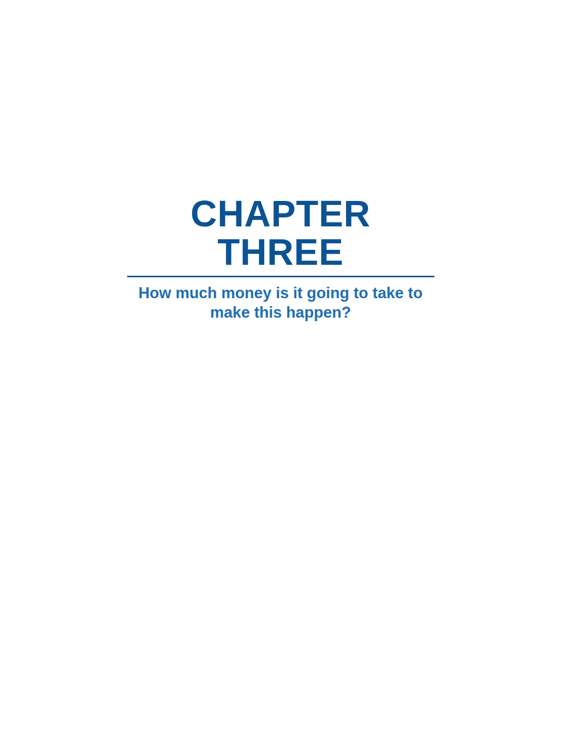CHAPTER THREE
How much money is it going to take to make this happen?